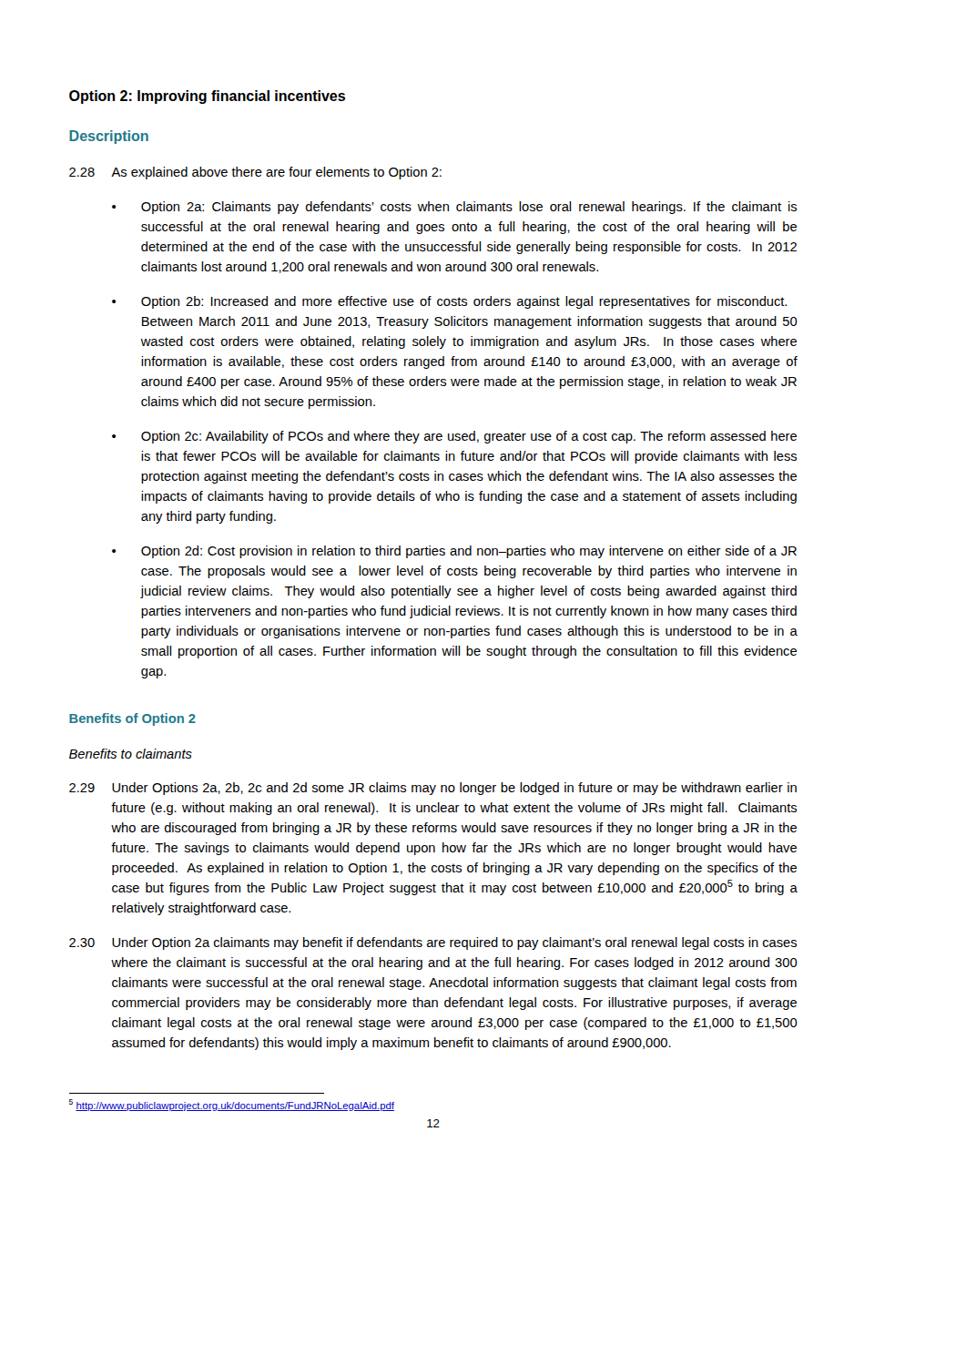Option 2: Improving financial incentives
Description
2.28
As explained above there are four elements to Option 2:
• Option 2a: Claimants pay defendants’ costs when claimants lose oral renewal hearings. If the claimant is successful at the oral renewal hearing and goes onto a full hearing, the cost of the oral hearing will be determined at the end of the case with the unsuccessful side generally being responsible for costs. In 2012 claimants lost around 1,200 oral renewals and won around 300 oral renewals.
• Option 2b: Increased and more effective use of costs orders against legal representatives for misconduct. Between March 2011 and June 2013, Treasury Solicitors management information suggests that around 50 wasted cost orders were obtained, relating solely to immigration and asylum JRs. In those cases where information is available, these cost orders ranged from around £140 to around £3,000, with an average of around £400 per case. Around 95% of these orders were made at the permission stage, in relation to weak JR claims which did not secure permission.
• Option 2c: Availability of PCOs and where they are used, greater use of a cost cap. The reform assessed here is that fewer PCOs will be available for claimants in future and/or that PCOs will provide claimants with less protection against meeting the defendant’s costs in cases which the defendant wins. The IA also assesses the impacts of claimants having to provide details of who is funding the case and a statement of assets including any third party funding.
• Option 2d: Cost provision in relation to third parties and non–parties who may intervene on either side of a JR case. The proposals would see a lower level of costs being recoverable by third parties who intervene in judicial review claims. They would also potentially see a higher level of costs being awarded against third parties interveners and non-parties who fund judicial reviews. It is not currently known in how many cases third party individuals or organisations intervene or non-parties fund cases although this is understood to be in a small proportion of all cases. Further information will be sought through the consultation to fill this evidence gap.
Benefits of Option 2
Benefits to claimants
2.29
Under Options 2a, 2b, 2c and 2d some JR claims may no longer be lodged in future or may be withdrawn earlier in future (e.g. without making an oral renewal). It is unclear to what extent the volume of JRs might fall. Claimants who are discouraged from bringing a JR by these reforms would save resources if they no longer bring a JR in the future. The savings to claimants would depend upon how far the JRs which are no longer brought would have proceeded. As explained in relation to Option 1, the costs of bringing a JR vary depending on the specifics of the case but figures from the Public Law Project suggest that it may cost between £10,000 and £20,0005 to bring a relatively straightforward case.
2.30
Under Option 2a claimants may benefit if defendants are required to pay claimant’s oral renewal legal costs in cases where the claimant is successful at the oral hearing and at the full hearing. For cases lodged in 2012 around 300 claimants were successful at the oral renewal stage. Anecdotal information suggests that claimant legal costs from commercial providers may be considerably more than defendant legal costs. For illustrative purposes, if average claimant legal costs at the oral renewal stage were around £3,000 per case (compared to the £1,000 to £1,500 assumed for defendants) this would imply a maximum benefit to claimants of around £900,000.
5 http://www.publiclawproject.org.uk/documents/FundJRNoLegalAid.pdf
12